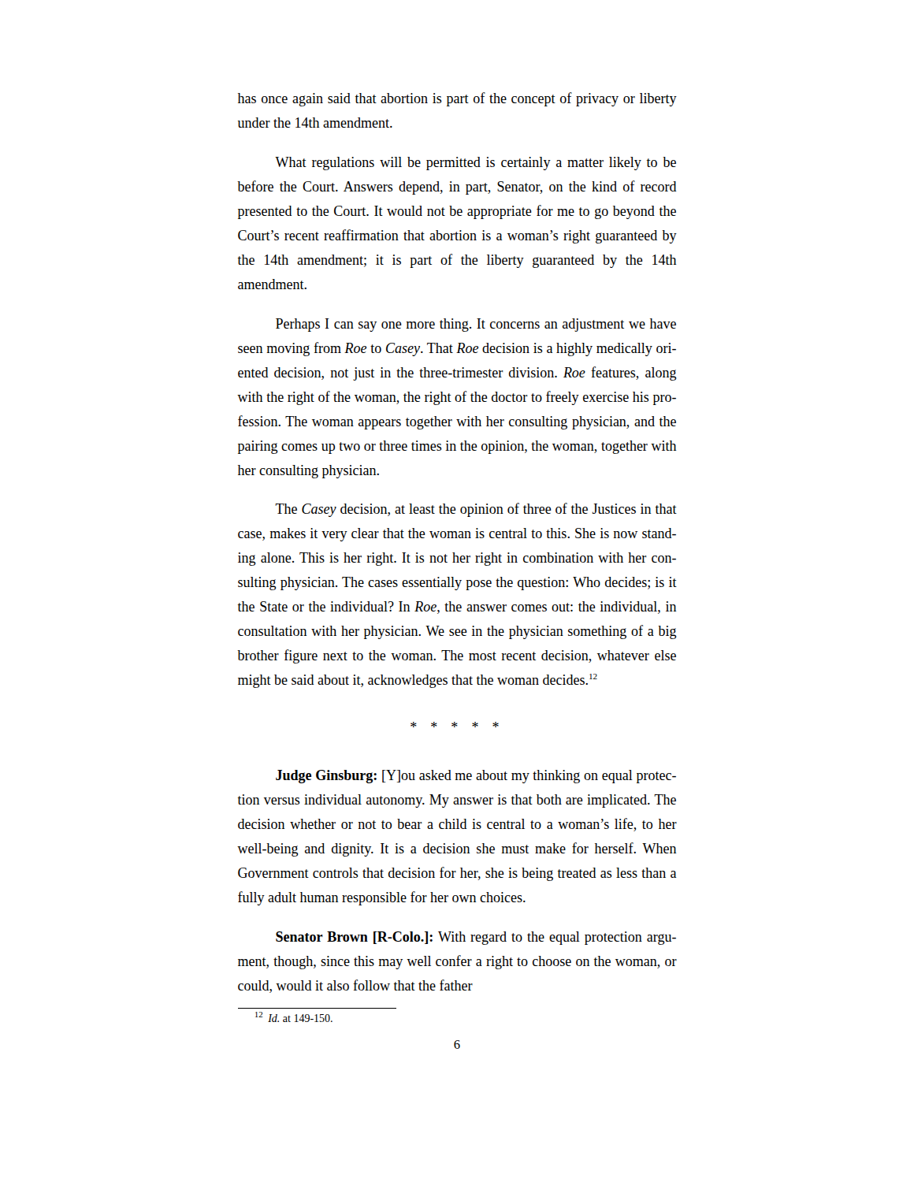has once again said that abortion is part of the concept of privacy or liberty under the 14th amendment.
What regulations will be permitted is certainly a matter likely to be before the Court. Answers depend, in part, Senator, on the kind of record presented to the Court. It would not be appropriate for me to go beyond the Court’s recent reaffirmation that abortion is a woman’s right guaranteed by the 14th amendment; it is part of the liberty guaranteed by the 14th amendment.
Perhaps I can say one more thing. It concerns an adjustment we have seen moving from Roe to Casey. That Roe decision is a highly medically oriented decision, not just in the three-trimester division. Roe features, along with the right of the woman, the right of the doctor to freely exercise his profession. The woman appears together with her consulting physician, and the pairing comes up two or three times in the opinion, the woman, together with her consulting physician.
The Casey decision, at least the opinion of three of the Justices in that case, makes it very clear that the woman is central to this. She is now standing alone. This is her right. It is not her right in combination with her consulting physician. The cases essentially pose the question: Who decides; is it the State or the individual? In Roe, the answer comes out: the individual, in consultation with her physician. We see in the physician something of a big brother figure next to the woman. The most recent decision, whatever else might be said about it, acknowledges that the woman decides.12
* * * * *
Judge Ginsburg: [Y]ou asked me about my thinking on equal protection versus individual autonomy. My answer is that both are implicated. The decision whether or not to bear a child is central to a woman’s life, to her well-being and dignity. It is a decision she must make for herself. When Government controls that decision for her, she is being treated as less than a fully adult human responsible for her own choices.
Senator Brown [R-Colo.]: With regard to the equal protection argument, though, since this may well confer a right to choose on the woman, or could, would it also follow that the father
12 Id. at 149-150.
6